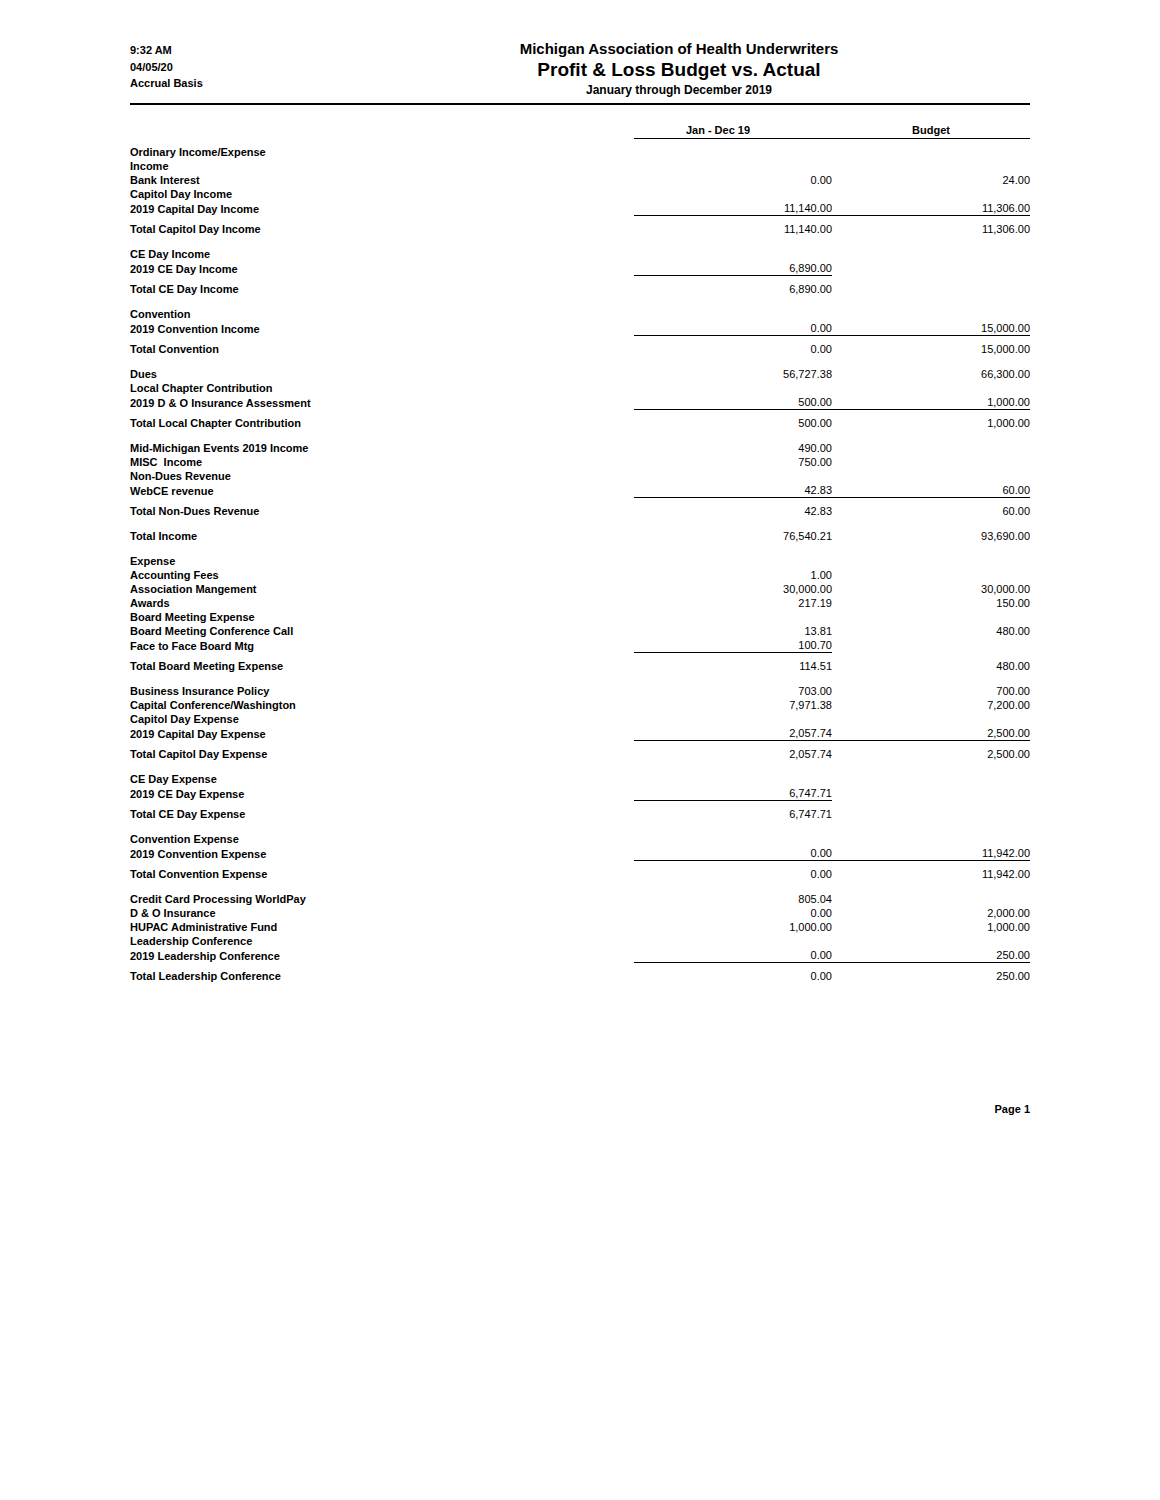9:32 AM
04/05/20
Accrual Basis
Michigan Association of Health Underwriters
Profit & Loss Budget vs. Actual
January through December 2019
| | Jan - Dec 19 | Budget |
| Ordinary Income/Expense | | |
| Income | | |
| Bank Interest | 0.00 | 24.00 |
| Capitol Day Income | | |
| 2019 Capital Day Income | 11,140.00 | 11,306.00 |
| Total Capitol Day Income | 11,140.00 | 11,306.00 |
| CE Day Income | | |
| 2019 CE Day Income | 6,890.00 | |
| Total CE Day Income | 6,890.00 | |
| Convention | | |
| 2019 Convention Income | 0.00 | 15,000.00 |
| Total Convention | 0.00 | 15,000.00 |
| Dues | 56,727.38 | 66,300.00 |
| Local Chapter Contribution | | |
| 2019 D & O Insurance Assessment | 500.00 | 1,000.00 |
| Total Local Chapter Contribution | 500.00 | 1,000.00 |
| Mid-Michigan Events 2019 Income | 490.00 | |
| MISC Income | 750.00 | |
| Non-Dues Revenue | | |
| WebCE revenue | 42.83 | 60.00 |
| Total Non-Dues Revenue | 42.83 | 60.00 |
| Total Income | 76,540.21 | 93,690.00 |
| Expense | | |
| Accounting Fees | 1.00 | |
| Association Mangement | 30,000.00 | 30,000.00 |
| Awards | 217.19 | 150.00 |
| Board Meeting Expense | | |
| Board Meeting Conference Call | 13.81 | 480.00 |
| Face to Face Board Mtg | 100.70 | |
| Total Board Meeting Expense | 114.51 | 480.00 |
| Business Insurance Policy | 703.00 | 700.00 |
| Capital Conference/Washington | 7,971.38 | 7,200.00 |
| Capitol Day Expense | | |
| 2019 Capital Day Expense | 2,057.74 | 2,500.00 |
| Total Capitol Day Expense | 2,057.74 | 2,500.00 |
| CE Day Expense | | |
| 2019 CE Day Expense | 6,747.71 | |
| Total CE Day Expense | 6,747.71 | |
| Convention Expense | | |
| 2019 Convention Expense | 0.00 | 11,942.00 |
| Total Convention Expense | 0.00 | 11,942.00 |
| Credit Card Processing WorldPay | 805.04 | |
| D & O Insurance | 0.00 | 2,000.00 |
| HUPAC Administrative Fund | 1,000.00 | 1,000.00 |
| Leadership Conference | | |
| 2019 Leadership Conference | 0.00 | 250.00 |
| Total Leadership Conference | 0.00 | 250.00 |
Page 1